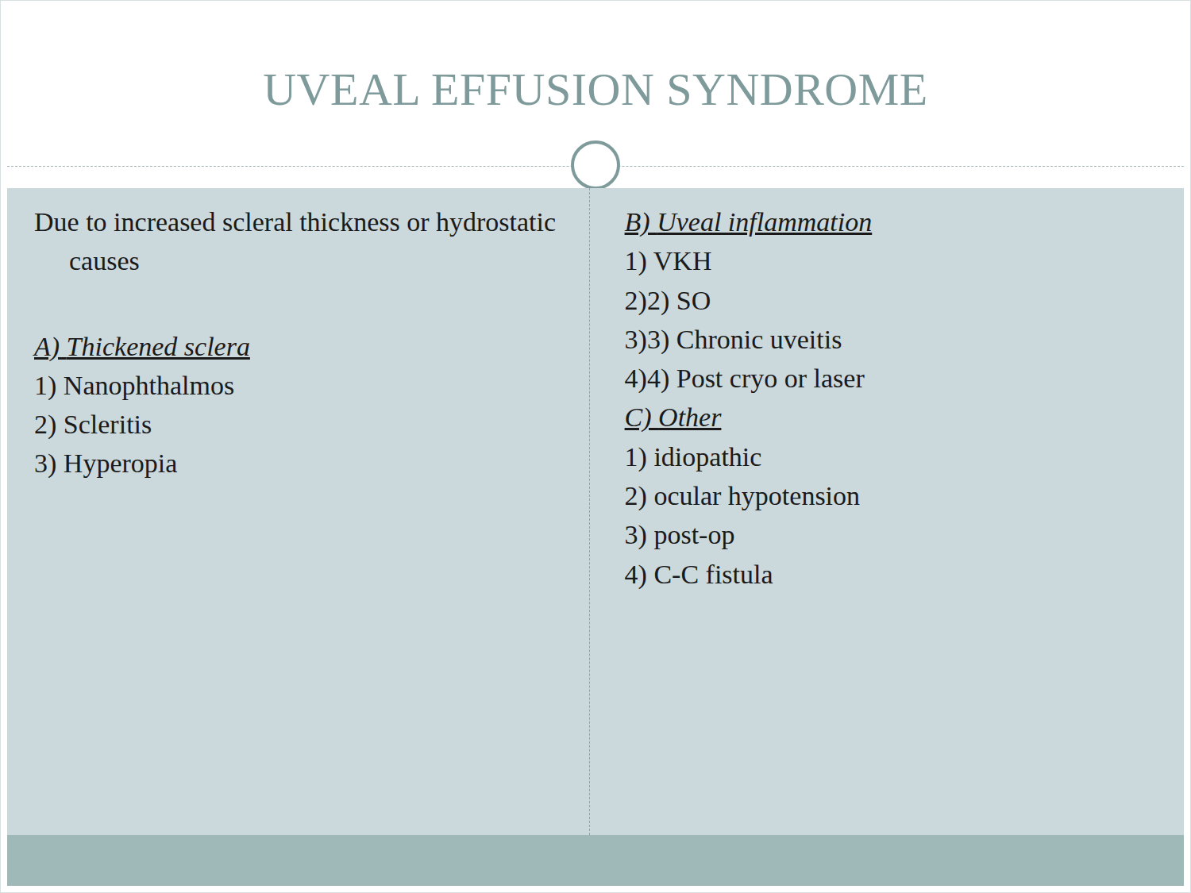UVEAL EFFUSION SYNDROME
Due to increased scleral thickness or hydrostatic causes
A) Thickened sclera
1) Nanophthalmos
2) Scleritis
3) Hyperopia
B) Uveal inflammation
1) VKH
2)2) SO
3)3) Chronic uveitis
4)4) Post cryo or laser
C) Other
1) idiopathic
2) ocular hypotension
3) post-op
4) C-C fistula